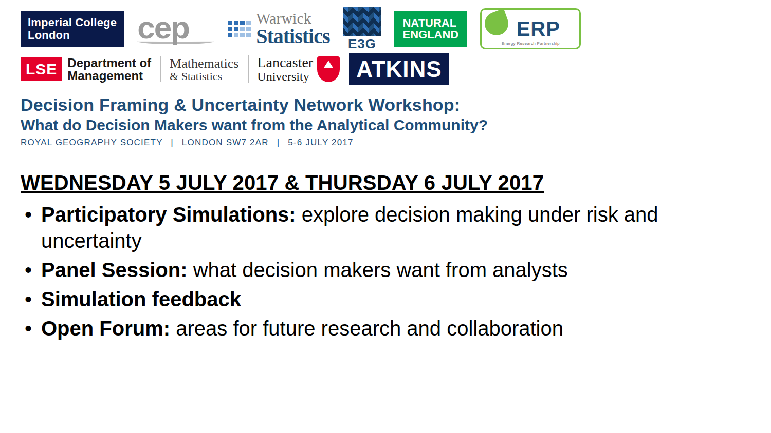Imperial College
London
cep
Warwick
Statistics
E3G
NATURAL
ENGLAND
ERP Energy Research Partnership
LSE
Department of
Management
Mathematics
& Statistics
Lancaster
University
ATKINS
Decision Framing & Uncertainty Network Workshop:
What do Decision Makers want from the Analytical Community?
ROYAL GEOGRAPHY SOCIETY | LONDON SW7 2AR | 5-6 JULY 2017
WEDNESDAY 5 JULY 2017 & THURSDAY 6 JULY 2017
Participatory Simulations: explore decision making under risk and uncertainty
Panel Session: what decision makers want from analysts
Simulation feedback
Open Forum: areas for future research and collaboration